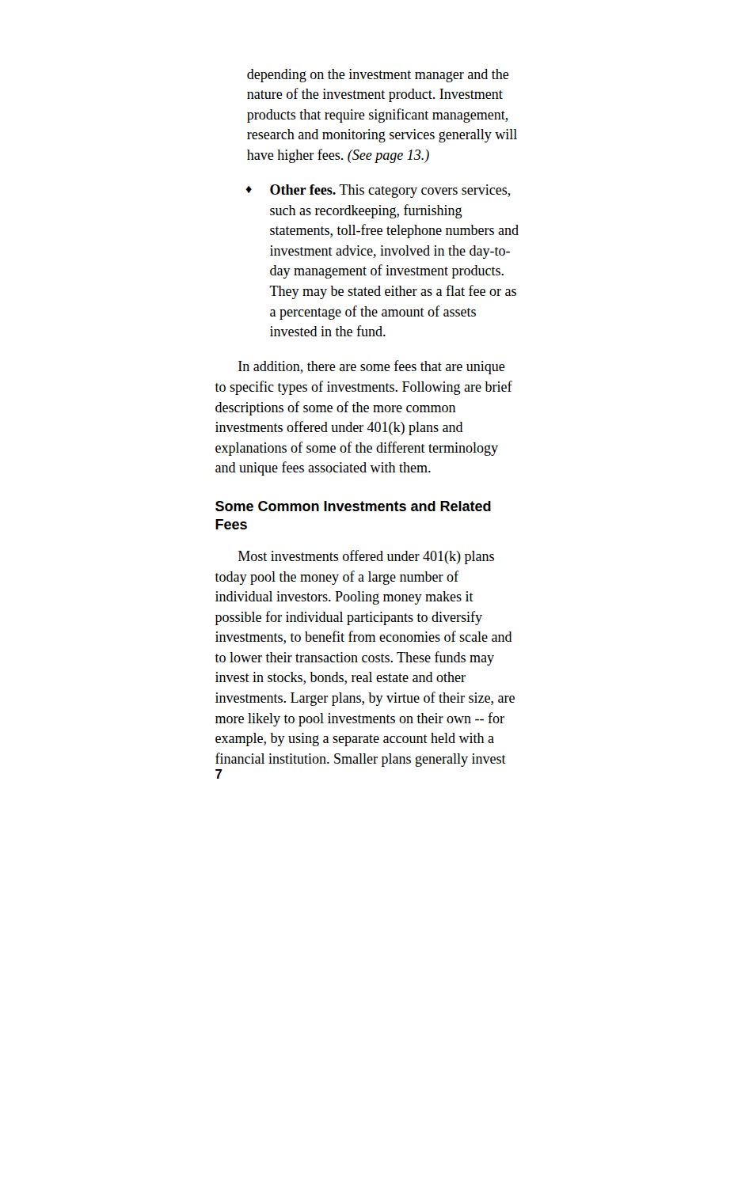depending on the investment manager and the nature of the investment product. Investment products that require significant management, research and monitoring services generally will have higher fees. (See page 13.)
♦Other fees. This category covers services, such as recordkeeping, furnishing statements, toll-free telephone numbers and investment advice, involved in the day-to-day management of investment products. They may be stated either as a flat fee or as a percentage of the amount of assets invested in the fund.
In addition, there are some fees that are unique to specific types of investments. Following are brief descriptions of some of the more common investments offered under 401(k) plans and explanations of some of the different terminology and unique fees associated with them.
Some Common Investments and Related Fees
Most investments offered under 401(k) plans today pool the money of a large number of individual investors. Pooling money makes it possible for individual participants to diversify investments, to benefit from economies of scale and to lower their transaction costs. These funds may invest in stocks, bonds, real estate and other investments. Larger plans, by virtue of their size, are more likely to pool investments on their own -- for example, by using a separate account held with a financial institution. Smaller plans generally invest
7